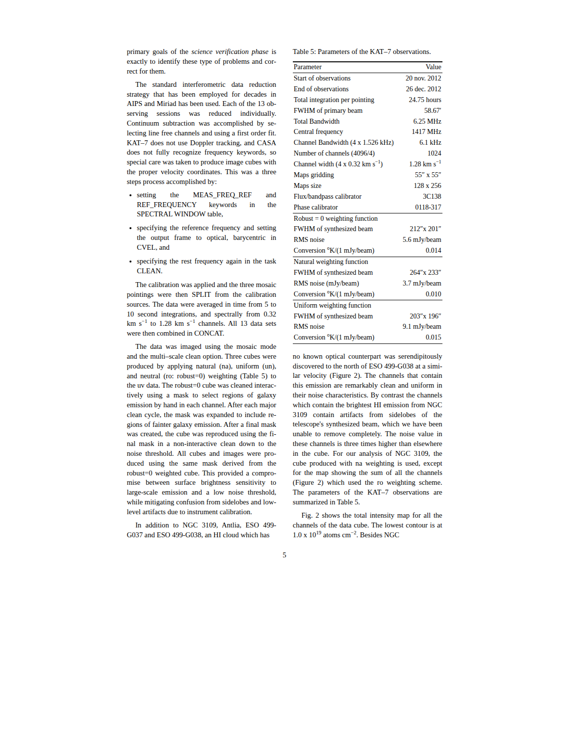primary goals of the science verification phase is exactly to identify these type of problems and correct for them.
The standard interferometric data reduction strategy that has been employed for decades in AIPS and Miriad has been used. Each of the 13 observing sessions was reduced individually. Continuum subtraction was accomplished by selecting line free channels and using a first order fit. KAT–7 does not use Doppler tracking, and CASA does not fully recognize frequency keywords, so special care was taken to produce image cubes with the proper velocity coordinates. This was a three steps process accomplished by:
setting the MEAS_FREQ_REF and REF_FREQUENCY keywords in the SPECTRAL WINDOW table,
specifying the reference frequency and setting the output frame to optical, barycentric in CVEL, and
specifying the rest frequency again in the task CLEAN.
The calibration was applied and the three mosaic pointings were then SPLIT from the calibration sources. The data were averaged in time from 5 to 10 second integrations, and spectrally from 0.32 km s−1 to 1.28 km s−1 channels. All 13 data sets were then combined in CONCAT.
The data was imaged using the mosaic mode and the multi–scale clean option. Three cubes were produced by applying natural (na), uniform (un), and neutral (ro: robust=0) weighting (Table 5) to the uv data. The robust=0 cube was cleaned interactively using a mask to select regions of galaxy emission by hand in each channel. After each major clean cycle, the mask was expanded to include regions of fainter galaxy emission. After a final mask was created, the cube was reproduced using the final mask in a non-interactive clean down to the noise threshold. All cubes and images were produced using the same mask derived from the robust=0 weighted cube. This provided a compromise between surface brightness sensitivity to large-scale emission and a low noise threshold, while mitigating confusion from sidelobes and low-level artifacts due to instrument calibration.
In addition to NGC 3109, Antlia, ESO 499-G037 and ESO 499-G038, an HI cloud which has
Table 5: Parameters of the KAT–7 observations.
| Parameter | Value |
| Start of observations | 20 nov. 2012 |
| End of observations | 26 dec. 2012 |
| Total integration per pointing | 24.75 hours |
| FWHM of primary beam | 58.67′ |
| Total Bandwidth | 6.25 MHz |
| Central frequency | 1417 MHz |
| Channel Bandwidth (4 x 1.526 kHz) | 6.1 kHz |
| Number of channels (4096/4) | 1024 |
| Channel width (4 x 0.32 km s −1 ) | 1.28 km s −1 |
| Maps gridding | 55″ x 55″ |
| Maps size | 128 x 256 |
| Flux/bandpass calibrator | 3C138 |
| Phase calibrator | 0118-317 |
| Robust = 0 weighting function | |
| FWHM of synthesized beam | 212″x 201″ |
| RMS noise | 5.6 mJy/beam |
| Conversion o K/(1 mJy/beam) | 0.014 |
| Natural weighting function | |
| FWHM of synthesized beam | 264″x 233″ |
| RMS noise (mJy/beam) | 3.7 mJy/beam |
| Conversion o K/(1 mJy/beam) | 0.010 |
| Uniform weighting function | |
| FWHM of synthesized beam | 203″x 196″ |
| RMS noise | 9.1 mJy/beam |
| Conversion o K/(1 mJy/beam) | 0.015 |
no known optical counterpart was serendipitously discovered to the north of ESO 499-G038 at a similar velocity (Figure 2). The channels that contain this emission are remarkably clean and uniform in their noise characteristics. By contrast the channels which contain the brightest HI emission from NGC 3109 contain artifacts from sidelobes of the telescope's synthesized beam, which we have been unable to remove completely. The noise value in these channels is three times higher than elsewhere in the cube. For our analysis of NGC 3109, the cube produced with na weighting is used, except for the map showing the sum of all the channels (Figure 2) which used the ro weighting scheme. The parameters of the KAT–7 observations are summarized in Table 5.
Fig. 2 shows the total intensity map for all the channels of the data cube. The lowest contour is at 1.0 x 1019 atoms cm−2. Besides NGC
5